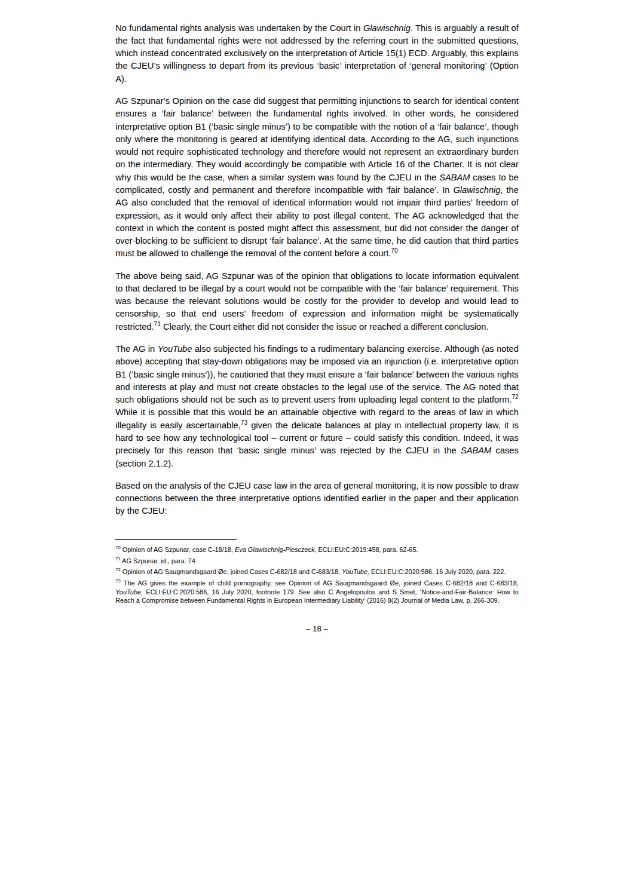No fundamental rights analysis was undertaken by the Court in Glawischnig. This is arguably a result of the fact that fundamental rights were not addressed by the referring court in the submitted questions, which instead concentrated exclusively on the interpretation of Article 15(1) ECD. Arguably, this explains the CJEU’s willingness to depart from its previous ‘basic’ interpretation of ‘general monitoring’ (Option A).
AG Szpunar’s Opinion on the case did suggest that permitting injunctions to search for identical content ensures a ‘fair balance’ between the fundamental rights involved. In other words, he considered interpretative option B1 (‘basic single minus’) to be compatible with the notion of a ‘fair balance’, though only where the monitoring is geared at identifying identical data. According to the AG, such injunctions would not require sophisticated technology and therefore would not represent an extraordinary burden on the intermediary. They would accordingly be compatible with Article 16 of the Charter. It is not clear why this would be the case, when a similar system was found by the CJEU in the SABAM cases to be complicated, costly and permanent and therefore incompatible with ‘fair balance’. In Glawischnig, the AG also concluded that the removal of identical information would not impair third parties’ freedom of expression, as it would only affect their ability to post illegal content. The AG acknowledged that the context in which the content is posted might affect this assessment, but did not consider the danger of over-blocking to be sufficient to disrupt ‘fair balance’. At the same time, he did caution that third parties must be allowed to challenge the removal of the content before a court.70
The above being said, AG Szpunar was of the opinion that obligations to locate information equivalent to that declared to be illegal by a court would not be compatible with the ‘fair balance’ requirement. This was because the relevant solutions would be costly for the provider to develop and would lead to censorship, so that end users’ freedom of expression and information might be systematically restricted.71 Clearly, the Court either did not consider the issue or reached a different conclusion.
The AG in YouTube also subjected his findings to a rudimentary balancing exercise. Although (as noted above) accepting that stay-down obligations may be imposed via an injunction (i.e. interpretative option B1 (‘basic single minus’)), he cautioned that they must ensure a ‘fair balance’ between the various rights and interests at play and must not create obstacles to the legal use of the service. The AG noted that such obligations should not be such as to prevent users from uploading legal content to the platform.72 While it is possible that this would be an attainable objective with regard to the areas of law in which illegality is easily ascertainable,73 given the delicate balances at play in intellectual property law, it is hard to see how any technological tool – current or future – could satisfy this condition. Indeed, it was precisely for this reason that ‘basic single minus’ was rejected by the CJEU in the SABAM cases (section 2.1.2).
Based on the analysis of the CJEU case law in the area of general monitoring, it is now possible to draw connections between the three interpretative options identified earlier in the paper and their application by the CJEU:
70 Opinion of AG Szpunar, case C-18/18, Eva Glawischnig-Piesczeck, ECLI:EU:C:2019:458, para. 62-65.
71 AG Szpunar, id., para. 74.
72 Opinion of AG Saugmandsgaard Øe, joined Cases C-682/18 and C-683/18, YouTube, ECLI:EU:C:2020:586, 16 July 2020, para. 222.
73 The AG gives the example of child pornography, see Opinion of AG Saugmandsgaard Øe, joined Cases C-682/18 and C-683/18, YouTube, ECLI:EU:C:2020:586, 16 July 2020, footnote 179. See also C Angelopoulos and S Smet, ‘Notice-and-Fair-Balance: How to Reach a Compromise between Fundamental Rights in European Intermediary Liability’ (2016) 8(2) Journal of Media Law, p. 266-309.
– 18 –